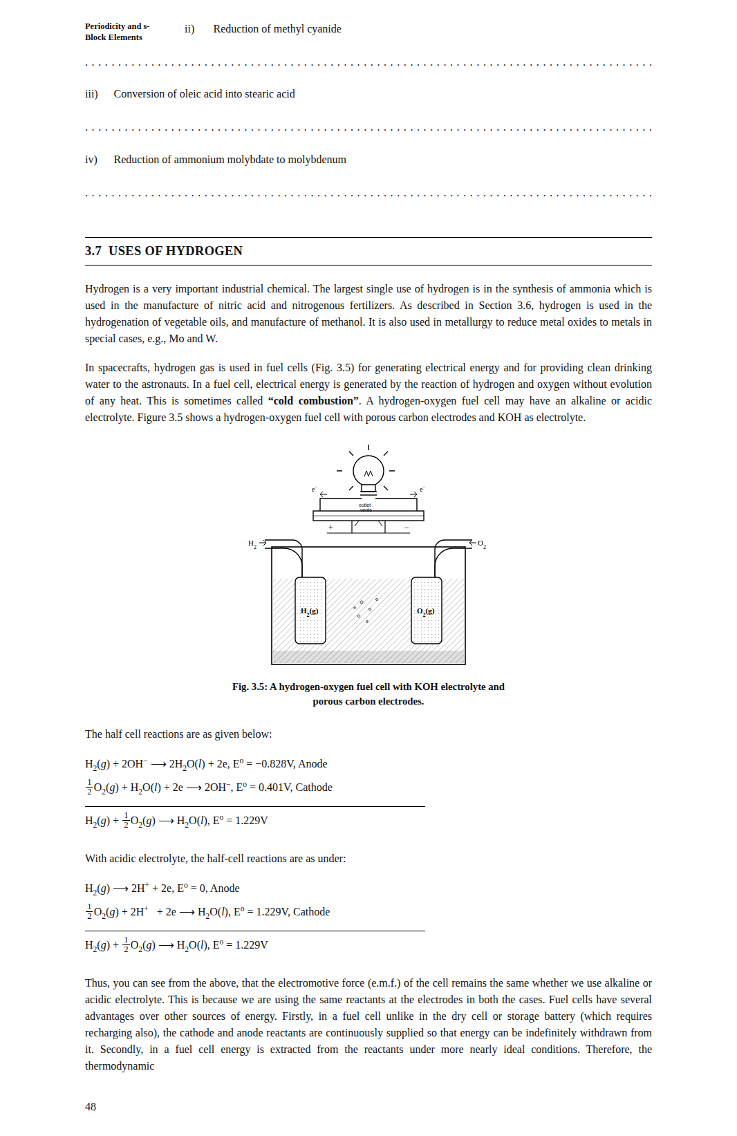Periodicity and s-Block Elements
ii) Reduction of methyl cyanide
...........................................................................................
iii) Conversion of oleic acid into stearic acid
...........................................................................................
iv) Reduction of ammonium molybdate to molybdenum
...........................................................................................
3.7 USES OF HYDROGEN
Hydrogen is a very important industrial chemical. The largest single use of hydrogen is in the synthesis of ammonia which is used in the manufacture of nitric acid and nitrogenous fertilizers. As described in Section 3.6, hydrogen is used in the hydrogenation of vegetable oils, and manufacture of methanol. It is also used in metallurgy to reduce metal oxides to metals in special cases, e.g., Mo and W.
In spacecrafts, hydrogen gas is used in fuel cells (Fig. 3.5) for generating electrical energy and for providing clean drinking water to the astronauts. In a fuel cell, electrical energy is generated by the reaction of hydrogen and oxygen without evolution of any heat. This is sometimes called “cold combustion”. A hydrogen-oxygen fuel cell may have an alkaline or acidic electrolyte. Figure 3.5 shows a hydrogen-oxygen fuel cell with porous carbon electrodes and KOH as electrolyte.
e− e− outlet vents + − H2 O2 H2(g) O2(g)
Fig. 3.5: A hydrogen-oxygen fuel cell with KOH electrolyte and
porous carbon electrodes.
The half cell reactions are as given below:
H2(g) + 2OH− ⟶ 2H2O(l) + 2e, Eo = −0.828V, Anode
12 O2(g) + H2O(l) + 2e ⟶ 2OH−, Eo = 0.401V, Cathode
H2(g) + 12 O2(g) ⟶ H2O(l), Eo = 1.229V
With acidic electrolyte, the half-cell reactions are as under:
H2(g) ⟶ 2H+ + 2e, Eo = 0, Anode
12 O2(g) + 2H+ + 2e ⟶ H2O(l), Eo = 1.229V, Cathode
H2(g) + 12 O2(g) ⟶ H2O(l), Eo = 1.229V
Thus, you can see from the above, that the electromotive force (e.m.f.) of the cell remains the same whether we use alkaline or acidic electrolyte. This is because we are using the same reactants at the electrodes in both the cases. Fuel cells have several advantages over other sources of energy. Firstly, in a fuel cell unlike in the dry cell or storage battery (which requires recharging also), the cathode and anode reactants are continuously supplied so that energy can be indefinitely withdrawn from it. Secondly, in a fuel cell energy is extracted from the reactants under more nearly ideal conditions. Therefore, the thermodynamic
48